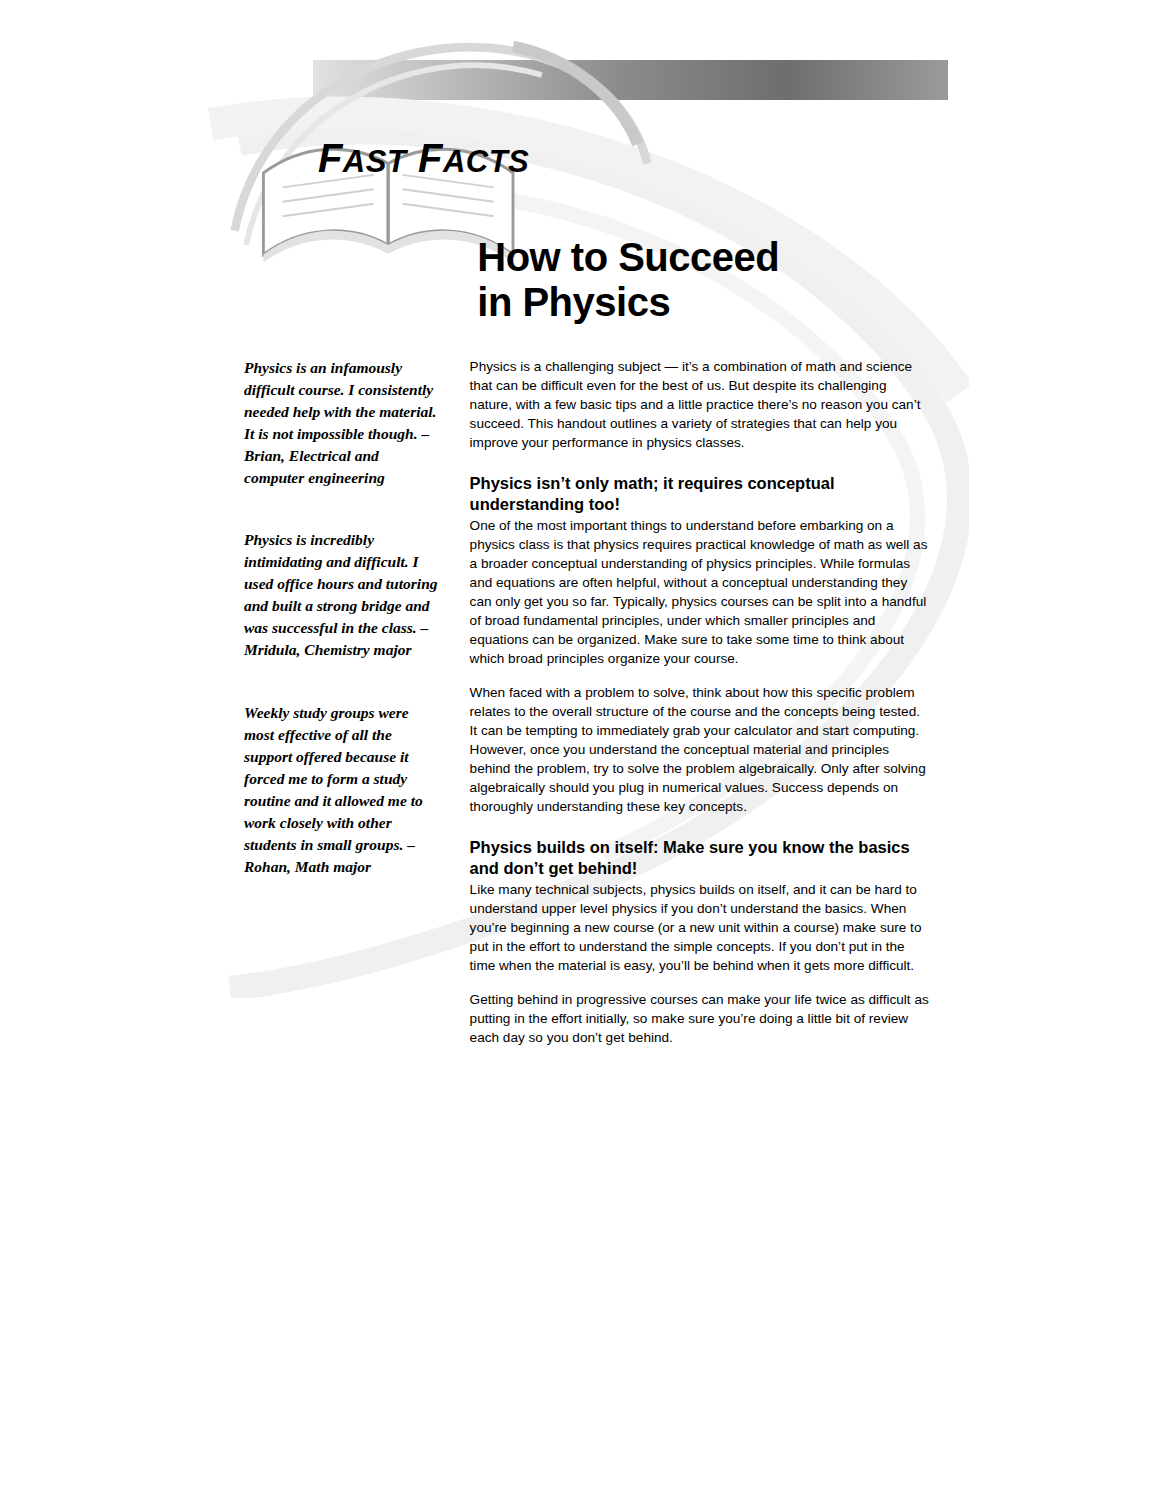FAST FACTS
How to Succeed
in Physics
Physics is an infamously difficult course. I consistently needed help with the material. It is not impossible though. – Brian, Electrical and computer engineering
Physics is incredibly intimidating and difficult. I used office hours and tutoring and built a strong bridge and was successful in the class. – Mridula, Chemistry major
Weekly study groups were most effective of all the support offered because it forced me to form a study routine and it allowed me to work closely with other students in small groups. – Rohan, Math major
Physics is a challenging subject — it’s a combination of math and science that can be difficult even for the best of us. But despite its challenging nature, with a few basic tips and a little practice there’s no reason you can’t succeed. This handout outlines a variety of strategies that can help you improve your performance in physics classes.
Physics isn’t only math; it requires conceptual understanding too!
One of the most important things to understand before embarking on a physics class is that physics requires practical knowledge of math as well as a broader conceptual understanding of physics principles. While formulas and equations are often helpful, without a conceptual understanding they can only get you so far. Typically, physics courses can be split into a handful of broad fundamental principles, under which smaller principles and equations can be organized. Make sure to take some time to think about which broad principles organize your course.
When faced with a problem to solve, think about how this specific problem relates to the overall structure of the course and the concepts being tested. It can be tempting to immediately grab your calculator and start computing. However, once you understand the conceptual material and principles behind the problem, try to solve the problem algebraically. Only after solving algebraically should you plug in numerical values. Success depends on thoroughly understanding these key concepts.
Physics builds on itself: Make sure you know the basics and don’t get behind!
Like many technical subjects, physics builds on itself, and it can be hard to understand upper level physics if you don’t understand the basics. When you’re beginning a new course (or a new unit within a course) make sure to put in the effort to understand the simple concepts. If you don’t put in the time when the material is easy, you’ll be behind when it gets more difficult.
Getting behind in progressive courses can make your life twice as difficult as putting in the effort initially, so make sure you’re doing a little bit of review each day so you don’t get behind.